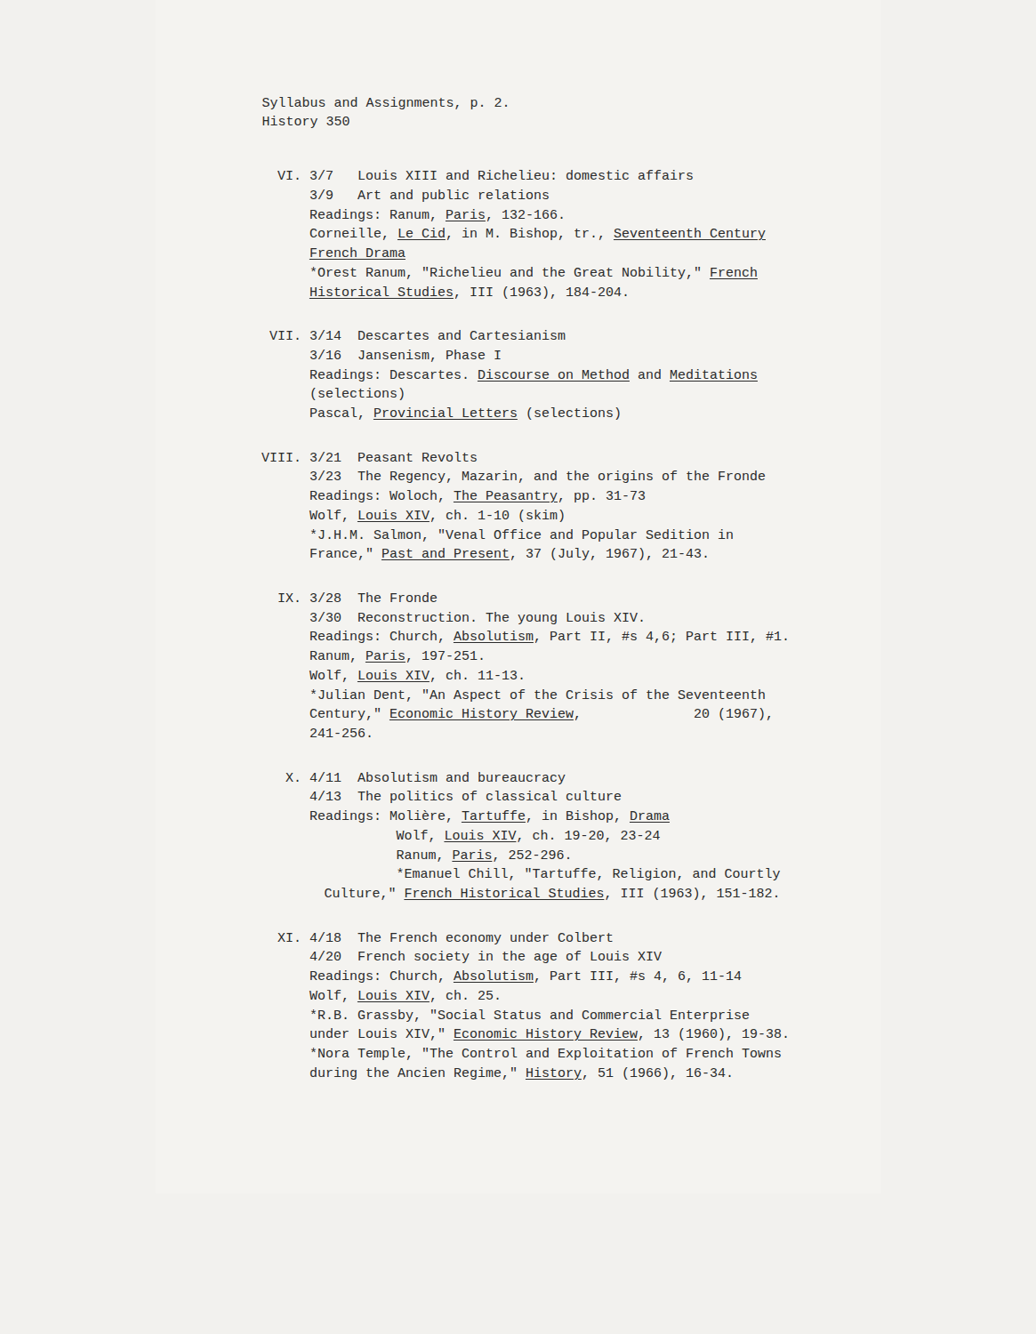Syllabus and Assignments, p. 2.
History 350
VI.
3/7 Louis XIII and Richelieu: domestic affairs
3/9 Art and public relations
Readings: Ranum, Paris, 132-166.
Corneille, Le Cid, in M. Bishop, tr., Seventeenth Century French Drama
*Orest Ranum, "Richelieu and the Great Nobility," French Historical Studies, III (1963), 184-204.
VII.
3/14 Descartes and Cartesianism
3/16 Jansenism, Phase I
Readings: Descartes. Discourse on Method and Meditations (selections)
Pascal, Provincial Letters (selections)
VIII.
3/21 Peasant Revolts
3/23 The Regency, Mazarin, and the origins of the Fronde
Readings: Woloch, The Peasantry, pp. 31-73
Wolf, Louis XIV, ch. 1-10 (skim)
*J.H.M. Salmon, "Venal Office and Popular Sedition in France," Past and Present, 37 (July, 1967), 21-43.
IX.
3/28 The Fronde
3/30 Reconstruction. The young Louis XIV.
Readings: Church, Absolutism, Part II, #s 4,6; Part III, #1.
Ranum, Paris, 197-251.
Wolf, Louis XIV, ch. 11-13.
*Julian Dent, "An Aspect of the Crisis of the Seventeenth Century," Economic History Review, 20 (1967), 241-256.
X.
4/11 Absolutism and bureaucracy
4/13 The politics of classical culture
Readings: Molière, Tartuffe, in Bishop, Drama
Wolf, Louis XIV, ch. 19-20, 23-24
Ranum, Paris, 252-296.
*Emanuel Chill, "Tartuffe, Religion, and Courtly Culture," French Historical Studies, III (1963), 151-182.
XI.
4/18 The French economy under Colbert
4/20 French society in the age of Louis XIV
Readings: Church, Absolutism, Part III, #s 4, 6, 11-14
Wolf, Louis XIV, ch. 25.
*R.B. Grassby, "Social Status and Commercial Enterprise under Louis XIV," Economic History Review, 13 (1960), 19-38.
*Nora Temple, "The Control and Exploitation of French Towns during the Ancien Regime," History, 51 (1966), 16-34.